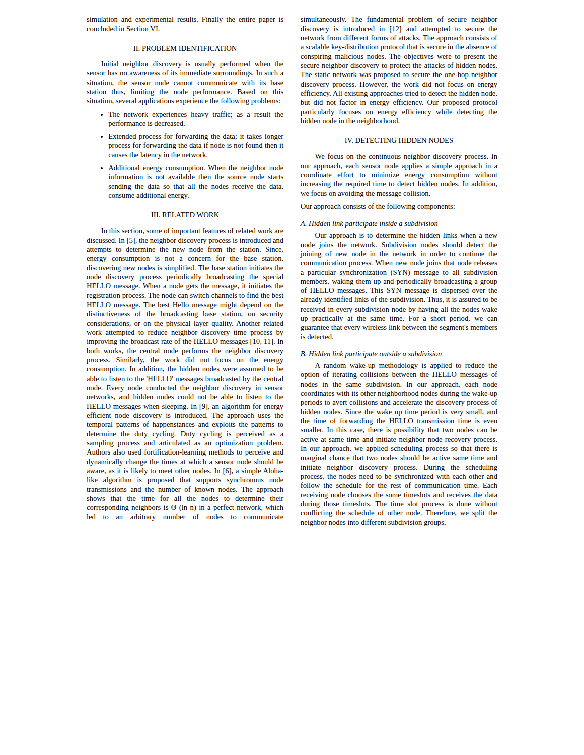simulation and experimental results. Finally the entire paper is concluded in Section VI.
II. Problem Identification
Initial neighbor discovery is usually performed when the sensor has no awareness of its immediate surroundings. In such a situation, the sensor node cannot communicate with its base station thus, limiting the node performance. Based on this situation, several applications experience the following problems:
The network experiences heavy traffic; as a result the performance is decreased.
Extended process for forwarding the data; it takes longer process for forwarding the data if node is not found then it causes the latency in the network.
Additional energy consumption. When the neighbor node information is not available then the source node starts sending the data so that all the nodes receive the data, consume additional energy.
III. Related Work
In this section, some of important features of related work are discussed. In [5], the neighbor discovery process is introduced and attempts to determine the new node from the station. Since, energy consumption is not a concern for the base station, discovering new nodes is simplified. The base station initiates the node discovery process periodically broadcasting the special HELLO message. When a node gets the message, it initiates the registration process. The node can switch channels to find the best HELLO message. The best Hello message might depend on the distinctiveness of the broadcasting base station, on security considerations, or on the physical layer quality. Another related work attempted to reduce neighbor discovery time process by improving the broadcast rate of the HELLO messages [10, 11]. In both works, the central node performs the neighbor discovery process. Similarly, the work did not focus on the energy consumption. In addition, the hidden nodes were assumed to be able to listen to the 'HELLO' messages broadcasted by the central node. Every node conducted the neighbor discovery in sensor networks, and hidden nodes could not be able to listen to the HELLO messages when sleeping. In [9], an algorithm for energy efficient node discovery is introduced. The approach uses the temporal patterns of happenstances and exploits the patterns to determine the duty cycling. Duty cycling is perceived as a sampling process and articulated as an optimization problem. Authors also used fortification-learning methods to perceive and dynamically change the times at which a sensor node should be aware, as it is likely to meet other nodes. In [6], a simple Aloha-like algorithm is proposed that supports synchronous node transmissions and the number of known nodes. The approach shows that the time for all the nodes to determine their corresponding neighbors is Θ (ln n) in a perfect network, which led to an arbitrary number of nodes to communicate simultaneously. The fundamental problem of secure neighbor discovery is introduced in [12] and attempted to secure the network from different forms of attacks. The approach consists of a scalable key-distribution protocol that is secure in the absence of conspiring malicious nodes. The objectives were to present the secure neighbor discovery to protect the attacks of hidden nodes. The static network was proposed to secure the one-hop neighbor discovery process. However, the work did not focus on energy efficiency. All existing approaches tried to detect the hidden node, but did not factor in energy efficiency. Our proposed protocol particularly focuses on energy efficiency while detecting the hidden node in the neighborhood.
IV. Detecting Hidden Nodes
We focus on the continuous neighbor discovery process. In our approach, each sensor node applies a simple approach in a coordinate effort to minimize energy consumption without increasing the required time to detect hidden nodes. In addition, we focus on avoiding the message collision.
Our approach consists of the following components:
A. Hidden link participate inside a subdivision
Our approach is to determine the hidden links when a new node joins the network. Subdivision nodes should detect the joining of new node in the network in order to continue the communication process. When new node joins that node releases a particular synchronization (SYN) message to all subdivision members, waking them up and periodically broadcasting a group of HELLO messages. This SYN message is dispersed over the already identified links of the subdivision. Thus, it is assured to be received in every subdivision node by having all the nodes wake up practically at the same time. For a short period, we can guarantee that every wireless link between the segment's members is detected.
B. Hidden link participate outside a subdivision
A random wake-up methodology is applied to reduce the option of iterating collisions between the HELLO messages of nodes in the same subdivision. In our approach, each node coordinates with its other neighborhood nodes during the wake-up periods to avert collisions and accelerate the discovery process of hidden nodes. Since the wake up time period is very small, and the time of forwarding the HELLO transmission time is even smaller. In this case, there is possibility that two nodes can be active at same time and initiate neighbor node recovery process. In our approach, we applied scheduling process so that there is marginal chance that two nodes should be active same time and initiate neighbor discovery process. During the scheduling process, the nodes need to be synchronized with each other and follow the schedule for the rest of communication time. Each receiving node chooses the some timeslots and receives the data during those timeslots. The time slot process is done without conflicting the schedule of other node. Therefore, we split the neighbor nodes into different subdivision groups,